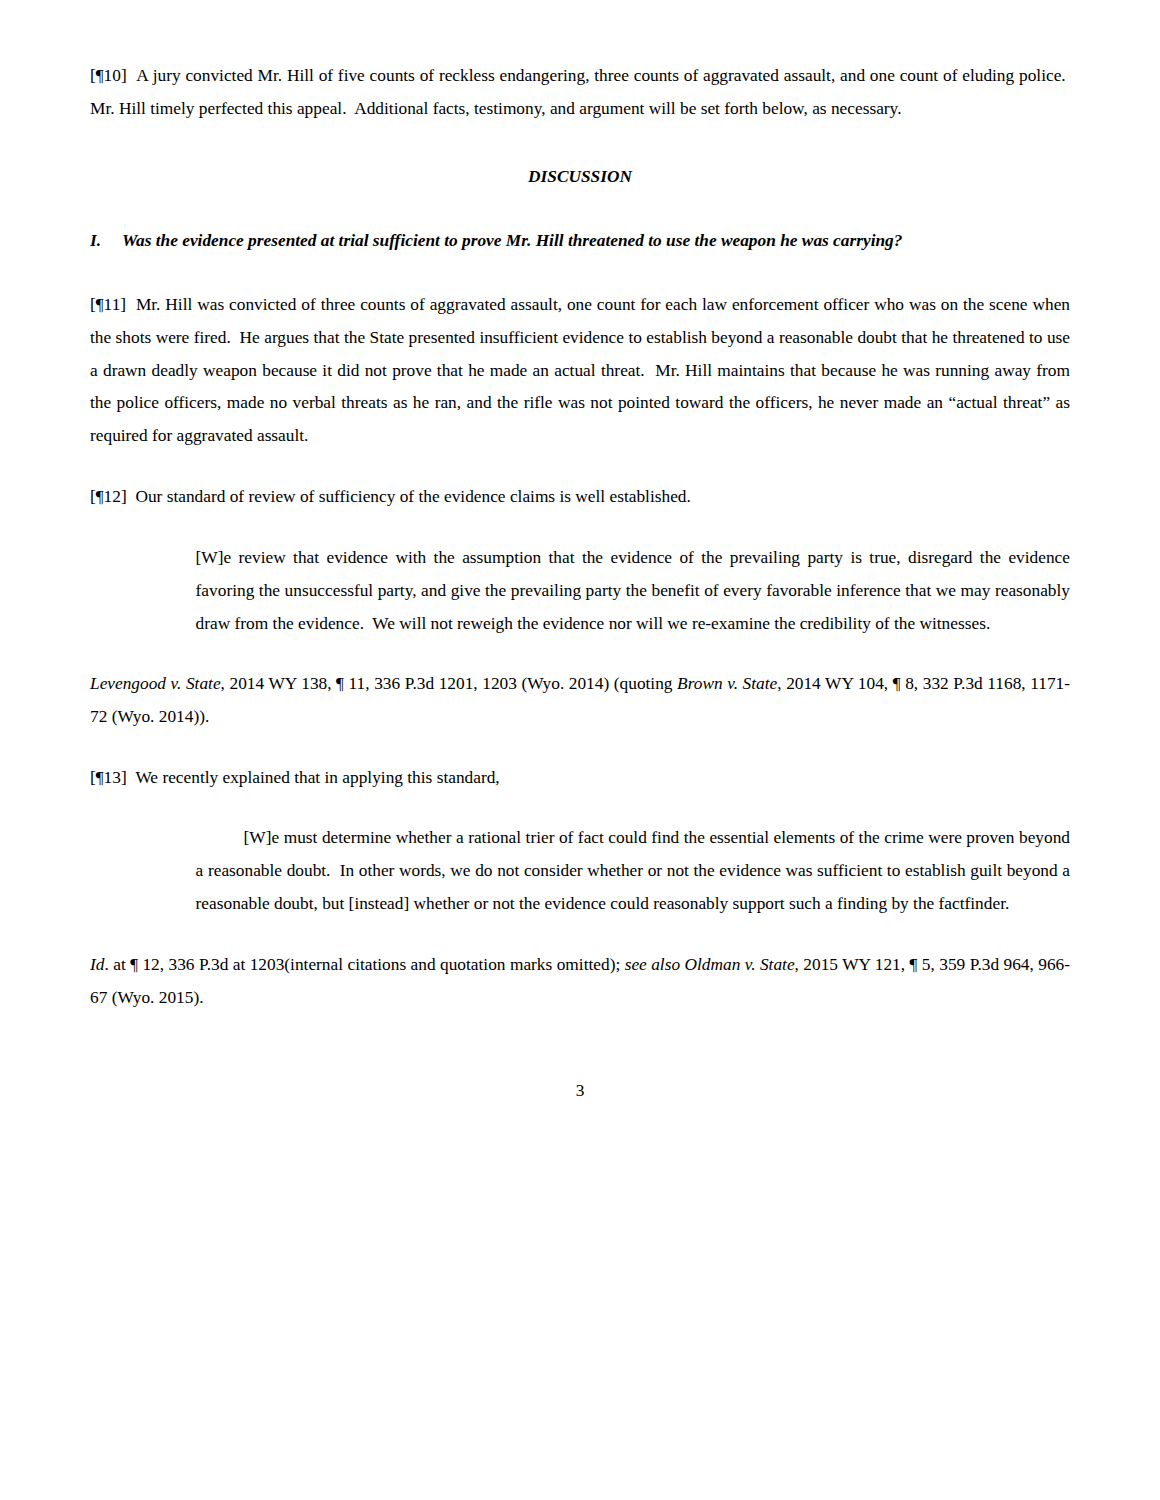[¶10] A jury convicted Mr. Hill of five counts of reckless endangering, three counts of aggravated assault, and one count of eluding police. Mr. Hill timely perfected this appeal. Additional facts, testimony, and argument will be set forth below, as necessary.
DISCUSSION
I. Was the evidence presented at trial sufficient to prove Mr. Hill threatened to use the weapon he was carrying?
[¶11] Mr. Hill was convicted of three counts of aggravated assault, one count for each law enforcement officer who was on the scene when the shots were fired. He argues that the State presented insufficient evidence to establish beyond a reasonable doubt that he threatened to use a drawn deadly weapon because it did not prove that he made an actual threat. Mr. Hill maintains that because he was running away from the police officers, made no verbal threats as he ran, and the rifle was not pointed toward the officers, he never made an “actual threat” as required for aggravated assault.
[¶12] Our standard of review of sufficiency of the evidence claims is well established.
[W]e review that evidence with the assumption that the evidence of the prevailing party is true, disregard the evidence favoring the unsuccessful party, and give the prevailing party the benefit of every favorable inference that we may reasonably draw from the evidence. We will not reweigh the evidence nor will we re-examine the credibility of the witnesses.
Levengood v. State, 2014 WY 138, ¶ 11, 336 P.3d 1201, 1203 (Wyo. 2014) (quoting Brown v. State, 2014 WY 104, ¶ 8, 332 P.3d 1168, 1171-72 (Wyo. 2014)).
[¶13] We recently explained that in applying this standard,
[W]e must determine whether a rational trier of fact could find the essential elements of the crime were proven beyond a reasonable doubt. In other words, we do not consider whether or not the evidence was sufficient to establish guilt beyond a reasonable doubt, but [instead] whether or not the evidence could reasonably support such a finding by the factfinder.
Id. at ¶ 12, 336 P.3d at 1203(internal citations and quotation marks omitted); see also Oldman v. State, 2015 WY 121, ¶ 5, 359 P.3d 964, 966-67 (Wyo. 2015).
3